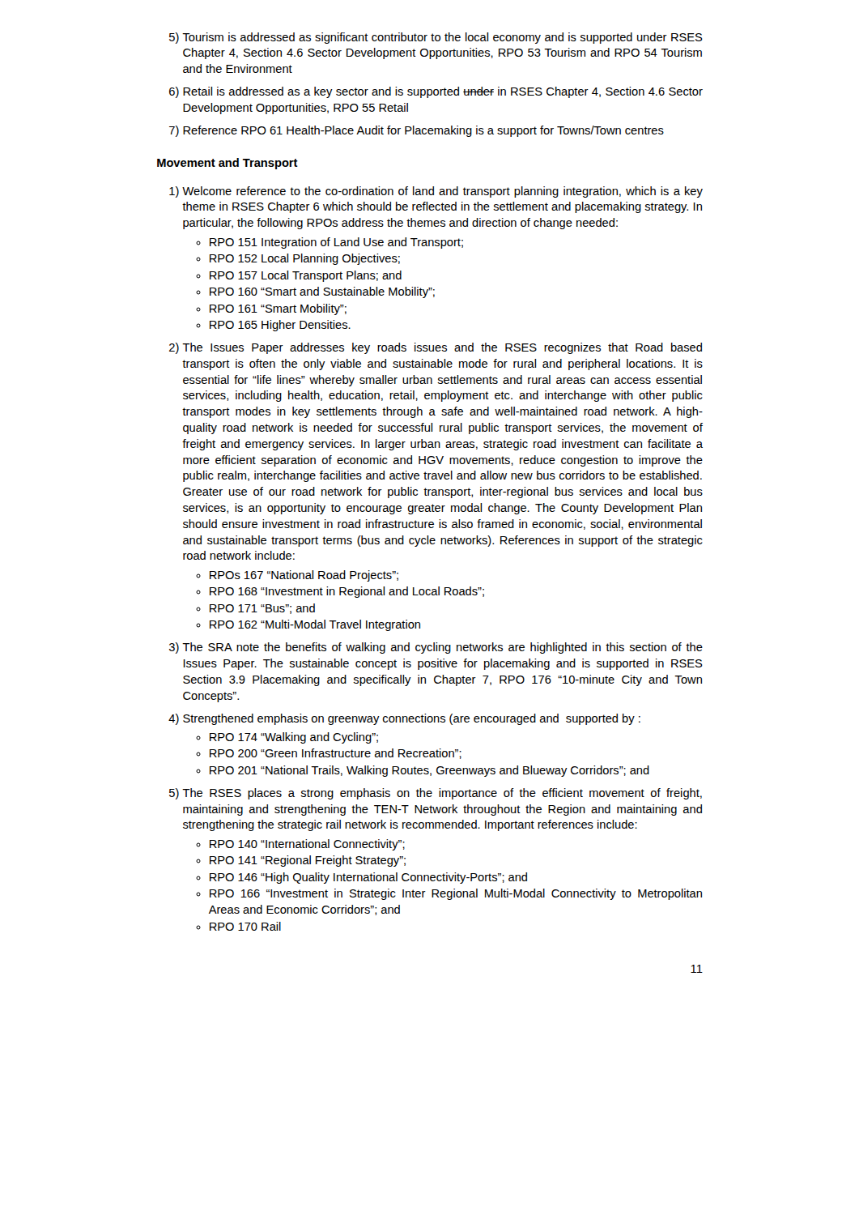Tourism is addressed as significant contributor to the local economy and is supported under RSES Chapter 4, Section 4.6 Sector Development Opportunities, RPO 53 Tourism and RPO 54 Tourism and the Environment
Retail is addressed as a key sector and is supported under in RSES Chapter 4, Section 4.6 Sector Development Opportunities, RPO 55 Retail
Reference RPO 61 Health-Place Audit for Placemaking is a support for Towns/Town centres
Movement and Transport
Welcome reference to the co-ordination of land and transport planning integration, which is a key theme in RSES Chapter 6 which should be reflected in the settlement and placemaking strategy. In particular, the following RPOs address the themes and direction of change needed:
RPO 151 Integration of Land Use and Transport;
RPO 152 Local Planning Objectives;
RPO 157 Local Transport Plans; and
RPO 160 “Smart and Sustainable Mobility”;
RPO 161 “Smart Mobility”;
RPO 165 Higher Densities.
The Issues Paper addresses key roads issues and the RSES recognizes that Road based transport is often the only viable and sustainable mode for rural and peripheral locations. It is essential for “life lines” whereby smaller urban settlements and rural areas can access essential services, including health, education, retail, employment etc. and interchange with other public transport modes in key settlements through a safe and well-maintained road network. A high-quality road network is needed for successful rural public transport services, the movement of freight and emergency services. In larger urban areas, strategic road investment can facilitate a more efficient separation of economic and HGV movements, reduce congestion to improve the public realm, interchange facilities and active travel and allow new bus corridors to be established. Greater use of our road network for public transport, inter-regional bus services and local bus services, is an opportunity to encourage greater modal change. The County Development Plan should ensure investment in road infrastructure is also framed in economic, social, environmental and sustainable transport terms (bus and cycle networks). References in support of the strategic road network include:
RPOs 167 “National Road Projects”;
RPO 168 “Investment in Regional and Local Roads”;
RPO 171 “Bus”; and
RPO 162 “Multi-Modal Travel Integration
The SRA note the benefits of walking and cycling networks are highlighted in this section of the Issues Paper. The sustainable concept is positive for placemaking and is supported in RSES Section 3.9 Placemaking and specifically in Chapter 7, RPO 176 “10-minute City and Town Concepts”.
Strengthened emphasis on greenway connections (are encouraged and supported by :
RPO 174 “Walking and Cycling”;
RPO 200 “Green Infrastructure and Recreation”;
RPO 201 “National Trails, Walking Routes, Greenways and Blueway Corridors”; and
The RSES places a strong emphasis on the importance of the efficient movement of freight, maintaining and strengthening the TEN-T Network throughout the Region and maintaining and strengthening the strategic rail network is recommended. Important references include:
RPO 140 “International Connectivity”;
RPO 141 “Regional Freight Strategy”;
RPO 146 “High Quality International Connectivity-Ports”; and
RPO 166 “Investment in Strategic Inter Regional Multi-Modal Connectivity to Metropolitan Areas and Economic Corridors”; and
RPO 170 Rail
11